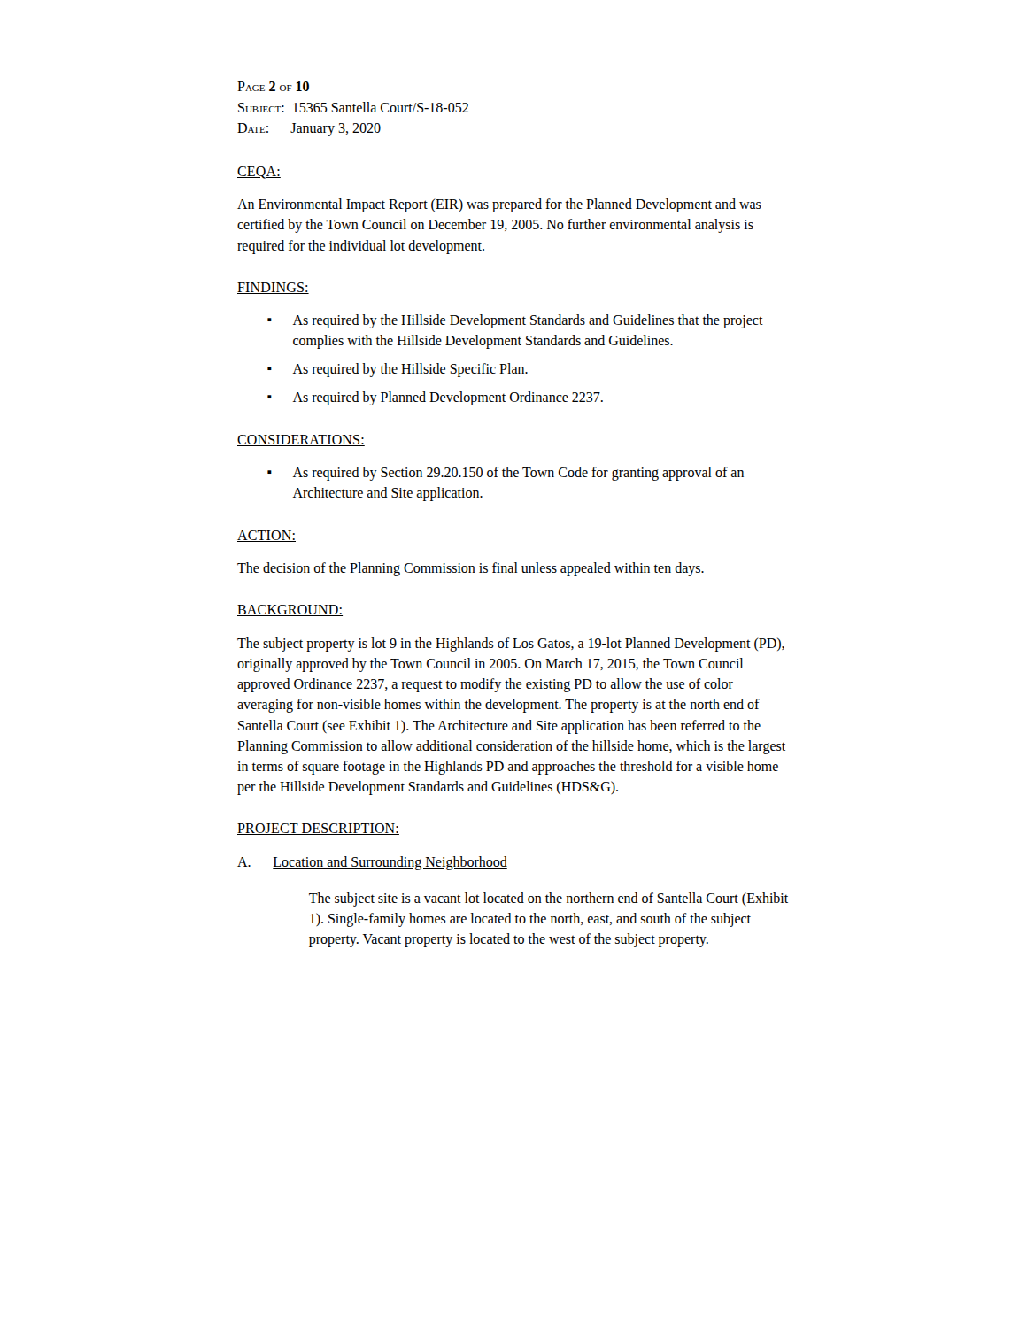Page 2 of 10
Subject: 15365 Santella Court/S-18-052
Date: January 3, 2020
CEQA:
An Environmental Impact Report (EIR) was prepared for the Planned Development and was certified by the Town Council on December 19, 2005. No further environmental analysis is required for the individual lot development.
FINDINGS:
As required by the Hillside Development Standards and Guidelines that the project complies with the Hillside Development Standards and Guidelines.
As required by the Hillside Specific Plan.
As required by Planned Development Ordinance 2237.
CONSIDERATIONS:
As required by Section 29.20.150 of the Town Code for granting approval of an Architecture and Site application.
ACTION:
The decision of the Planning Commission is final unless appealed within ten days.
BACKGROUND:
The subject property is lot 9 in the Highlands of Los Gatos, a 19-lot Planned Development (PD), originally approved by the Town Council in 2005. On March 17, 2015, the Town Council approved Ordinance 2237, a request to modify the existing PD to allow the use of color averaging for non-visible homes within the development. The property is at the north end of Santella Court (see Exhibit 1). The Architecture and Site application has been referred to the Planning Commission to allow additional consideration of the hillside home, which is the largest in terms of square footage in the Highlands PD and approaches the threshold for a visible home per the Hillside Development Standards and Guidelines (HDS&G).
PROJECT DESCRIPTION:
Location and Surrounding Neighborhood
The subject site is a vacant lot located on the northern end of Santella Court (Exhibit 1). Single-family homes are located to the north, east, and south of the subject property. Vacant property is located to the west of the subject property.